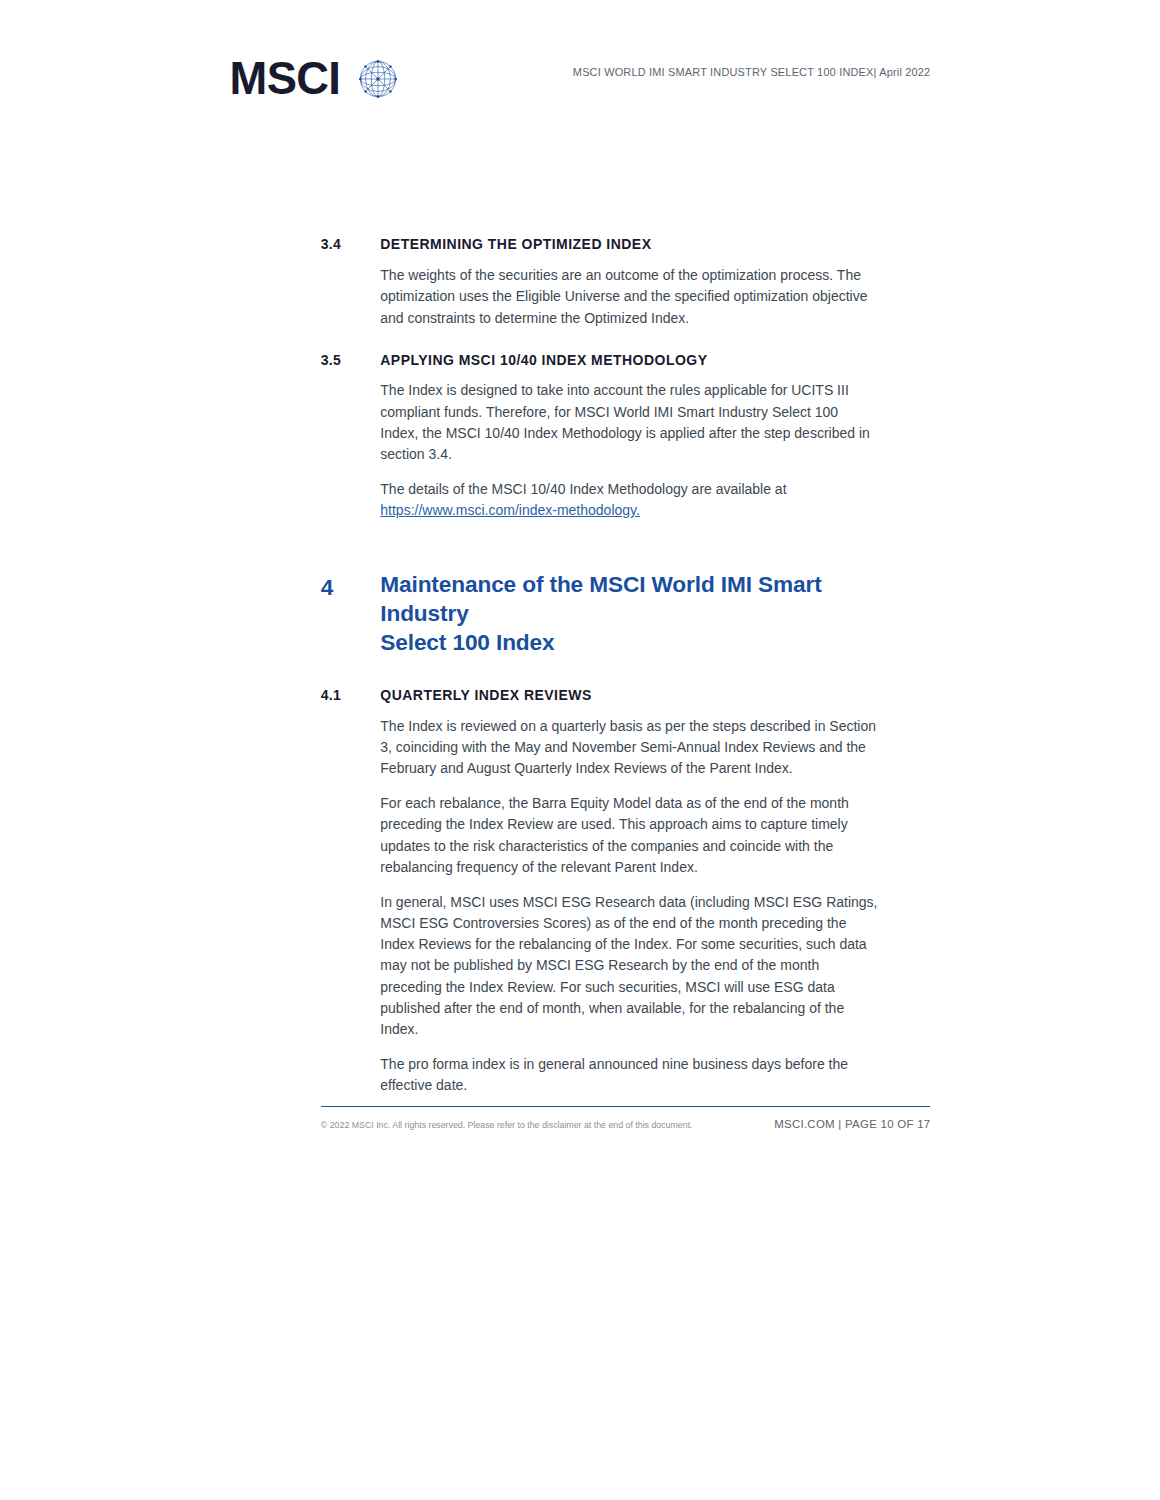MSCI
MSCI WORLD IMI SMART INDUSTRY SELECT 100 INDEX| April 2022
3.4
Determining the Optimized Index
The weights of the securities are an outcome of the optimization process. The optimization uses the Eligible Universe and the specified optimization objective and constraints to determine the Optimized Index.
3.5
Applying MSCI 10/40 Index Methodology
The Index is designed to take into account the rules applicable for UCITS III compliant funds. Therefore, for MSCI World IMI Smart Industry Select 100 Index, the MSCI 10/40 Index Methodology is applied after the step described in section 3.4.
The details of the MSCI 10/40 Index Methodology are available at https://www.msci.com/index-methodology.
4
Maintenance of the MSCI World IMI Smart Industry
Select 100 Index
4.1
Quarterly Index Reviews
The Index is reviewed on a quarterly basis as per the steps described in Section 3, coinciding with the May and November Semi-Annual Index Reviews and the February and August Quarterly Index Reviews of the Parent Index.
For each rebalance, the Barra Equity Model data as of the end of the month preceding the Index Review are used. This approach aims to capture timely updates to the risk characteristics of the companies and coincide with the rebalancing frequency of the relevant Parent Index.
In general, MSCI uses MSCI ESG Research data (including MSCI ESG Ratings, MSCI ESG Controversies Scores) as of the end of the month preceding the Index Reviews for the rebalancing of the Index. For some securities, such data may not be published by MSCI ESG Research by the end of the month preceding the Index Review. For such securities, MSCI will use ESG data published after the end of month, when available, for the rebalancing of the Index.
The pro forma index is in general announced nine business days before the effective date.
© 2022 MSCI Inc. All rights reserved. Please refer to the disclaimer at the end of this document.
MSCI.COM | PAGE 10 OF 17